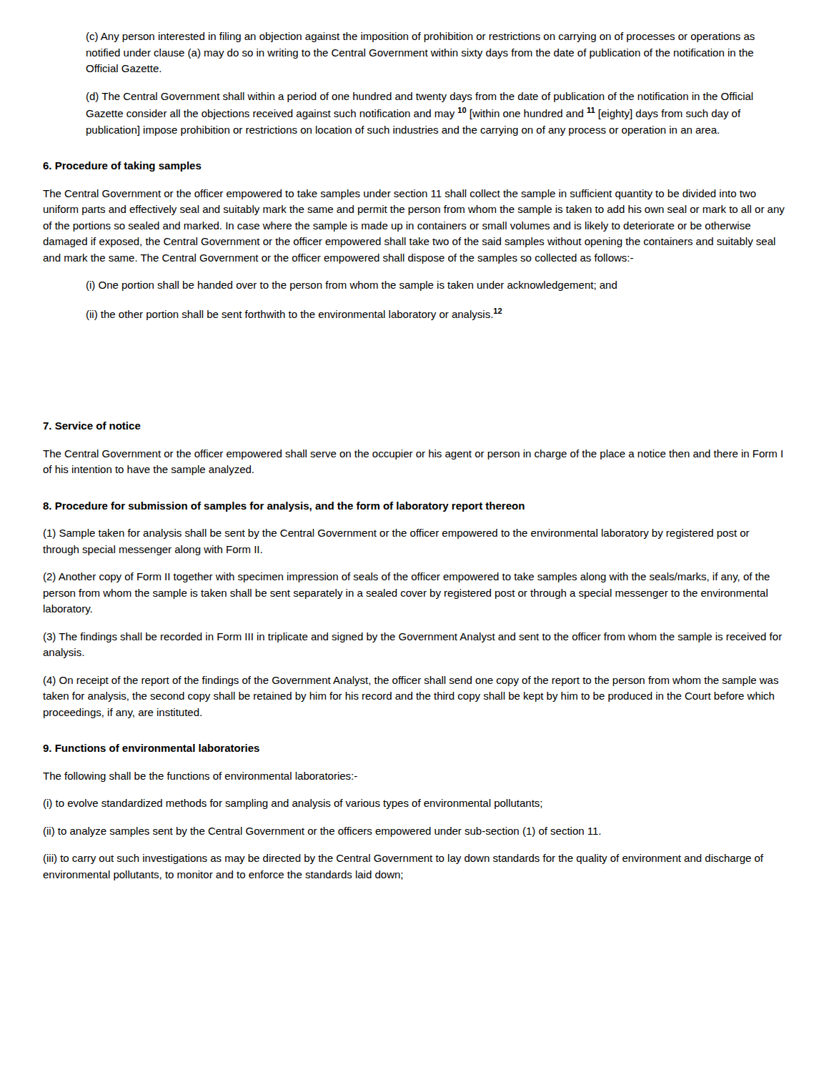(c) Any person interested in filing an objection against the imposition of prohibition or restrictions on carrying on of processes or operations as notified under clause (a) may do so in writing to the Central Government within sixty days from the date of publication of the notification in the Official Gazette.
(d) The Central Government shall within a period of one hundred and twenty days from the date of publication of the notification in the Official Gazette consider all the objections received against such notification and may 10 [within one hundred and 11 [eighty] days from such day of publication] impose prohibition or restrictions on location of such industries and the carrying on of any process or operation in an area.
6. Procedure of taking samples
The Central Government or the officer empowered to take samples under section 11 shall collect the sample in sufficient quantity to be divided into two uniform parts and effectively seal and suitably mark the same and permit the person from whom the sample is taken to add his own seal or mark to all or any of the portions so sealed and marked. In case where the sample is made up in containers or small volumes and is likely to deteriorate or be otherwise damaged if exposed, the Central Government or the officer empowered shall take two of the said samples without opening the containers and suitably seal and mark the same. The Central Government or the officer empowered shall dispose of the samples so collected as follows:-
(i) One portion shall be handed over to the person from whom the sample is taken under acknowledgement; and
(ii) the other portion shall be sent forthwith to the environmental laboratory or analysis.12
7. Service of notice
The Central Government or the officer empowered shall serve on the occupier or his agent or person in charge of the place a notice then and there in Form I of his intention to have the sample analyzed.
8. Procedure for submission of samples for analysis, and the form of laboratory report thereon
(1) Sample taken for analysis shall be sent by the Central Government or the officer empowered to the environmental laboratory by registered post or through special messenger along with Form II.
(2) Another copy of Form II together with specimen impression of seals of the officer empowered to take samples along with the seals/marks, if any, of the person from whom the sample is taken shall be sent separately in a sealed cover by registered post or through a special messenger to the environmental laboratory.
(3) The findings shall be recorded in Form III in triplicate and signed by the Government Analyst and sent to the officer from whom the sample is received for analysis.
(4) On receipt of the report of the findings of the Government Analyst, the officer shall send one copy of the report to the person from whom the sample was taken for analysis, the second copy shall be retained by him for his record and the third copy shall be kept by him to be produced in the Court before which proceedings, if any, are instituted.
9. Functions of environmental laboratories
The following shall be the functions of environmental laboratories:-
(i) to evolve standardized methods for sampling and analysis of various types of environmental pollutants;
(ii) to analyze samples sent by the Central Government or the officers empowered under sub-section (1) of section 11.
(iii) to carry out such investigations as may be directed by the Central Government to lay down standards for the quality of environment and discharge of environmental pollutants, to monitor and to enforce the standards laid down;